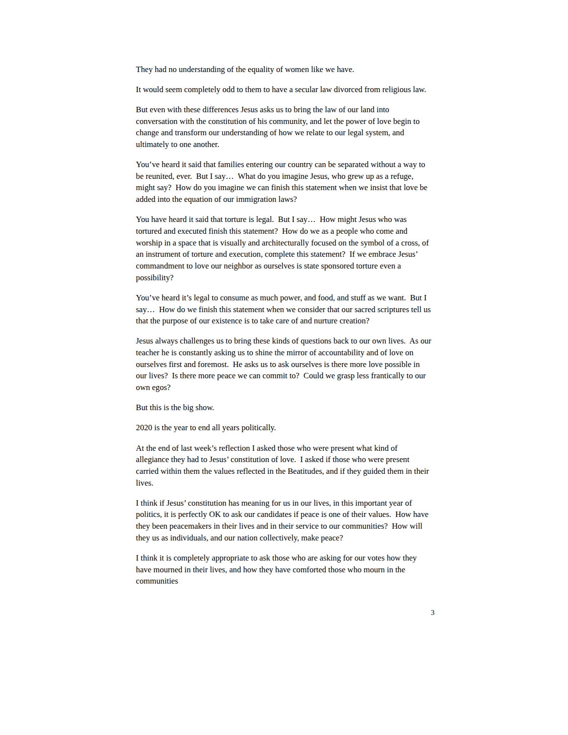They had no understanding of the equality of women like we have.
It would seem completely odd to them to have a secular law divorced from religious law.
But even with these differences Jesus asks us to bring the law of our land into conversation with the constitution of his community, and let the power of love begin to change and transform our understanding of how we relate to our legal system, and ultimately to one another.
You’ve heard it said that families entering our country can be separated without a way to be reunited, ever. But I say… What do you imagine Jesus, who grew up as a refuge, might say? How do you imagine we can finish this statement when we insist that love be added into the equation of our immigration laws?
You have heard it said that torture is legal. But I say… How might Jesus who was tortured and executed finish this statement? How do we as a people who come and worship in a space that is visually and architecturally focused on the symbol of a cross, of an instrument of torture and execution, complete this statement? If we embrace Jesus’ commandment to love our neighbor as ourselves is state sponsored torture even a possibility?
You’ve heard it’s legal to consume as much power, and food, and stuff as we want. But I say… How do we finish this statement when we consider that our sacred scriptures tell us that the purpose of our existence is to take care of and nurture creation?
Jesus always challenges us to bring these kinds of questions back to our own lives. As our teacher he is constantly asking us to shine the mirror of accountability and of love on ourselves first and foremost. He asks us to ask ourselves is there more love possible in our lives? Is there more peace we can commit to? Could we grasp less frantically to our own egos?
But this is the big show.
2020 is the year to end all years politically.
At the end of last week’s reflection I asked those who were present what kind of allegiance they had to Jesus’ constitution of love. I asked if those who were present carried within them the values reflected in the Beatitudes, and if they guided them in their lives.
I think if Jesus’ constitution has meaning for us in our lives, in this important year of politics, it is perfectly OK to ask our candidates if peace is one of their values. How have they been peacemakers in their lives and in their service to our communities? How will they us as individuals, and our nation collectively, make peace?
I think it is completely appropriate to ask those who are asking for our votes how they have mourned in their lives, and how they have comforted those who mourn in the communities
3